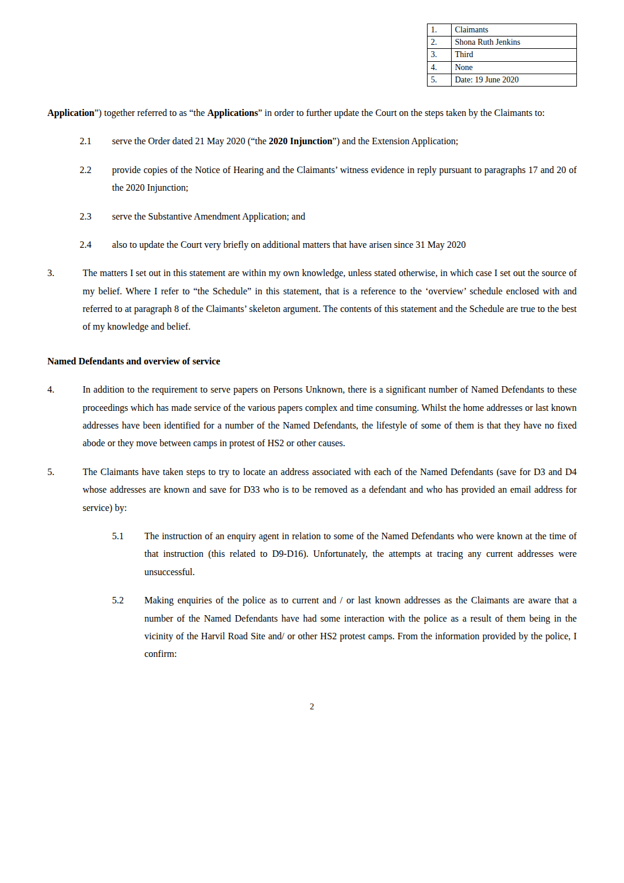| 1. | Claimants |
| 2. | Shona Ruth Jenkins |
| 3. | Third |
| 4. | None |
| 5. | Date: 19 June 2020 |
Application”) together referred to as “the Applications” in order to further update the Court on the steps taken by the Claimants to:
2.1
serve the Order dated 21 May 2020 (“the 2020 Injunction”) and the Extension Application;
2.2
provide copies of the Notice of Hearing and the Claimants’ witness evidence in reply pursuant to paragraphs 17 and 20 of the 2020 Injunction;
2.3
serve the Substantive Amendment Application; and
2.4
also to update the Court very briefly on additional matters that have arisen since 31 May 2020
3.
The matters I set out in this statement are within my own knowledge, unless stated otherwise, in which case I set out the source of my belief. Where I refer to “the Schedule” in this statement, that is a reference to the ‘overview’ schedule enclosed with and referred to at paragraph 8 of the Claimants’ skeleton argument. The contents of this statement and the Schedule are true to the best of my knowledge and belief.
Named Defendants and overview of service
4.
In addition to the requirement to serve papers on Persons Unknown, there is a significant number of Named Defendants to these proceedings which has made service of the various papers complex and time consuming. Whilst the home addresses or last known addresses have been identified for a number of the Named Defendants, the lifestyle of some of them is that they have no fixed abode or they move between camps in protest of HS2 or other causes.
5.
The Claimants have taken steps to try to locate an address associated with each of the Named Defendants (save for D3 and D4 whose addresses are known and save for D33 who is to be removed as a defendant and who has provided an email address for service) by:
5.1
The instruction of an enquiry agent in relation to some of the Named Defendants who were known at the time of that instruction (this related to D9-D16). Unfortunately, the attempts at tracing any current addresses were unsuccessful.
5.2
Making enquiries of the police as to current and / or last known addresses as the Claimants are aware that a number of the Named Defendants have had some interaction with the police as a result of them being in the vicinity of the Harvil Road Site and/ or other HS2 protest camps. From the information provided by the police, I confirm:
2